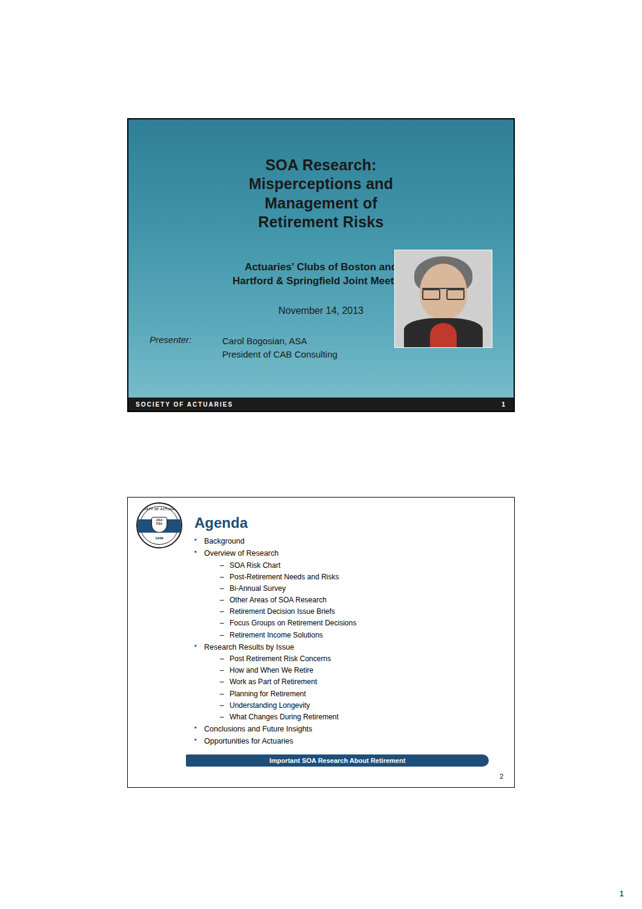SOA Research:
Misperceptions and
Management of
Retirement Risks
Actuaries’ Clubs of Boston and
Hartford & Springfield Joint Meeting
November 14, 2013
Presenter: Carol Bogosian, ASA
President of CAB Consulting
SOCIETY OF ACTUARIES 1
SOCIETY OF ACTUARIES
ASA
FSA
1949
Agenda
Background
Overview of Research
SOA Risk Chart
Post-Retirement Needs and Risks
Bi-Annual Survey
Other Areas of SOA Research
Retirement Decision Issue Briefs
Focus Groups on Retirement Decisions
Retirement Income Solutions
Research Results by Issue
Post Retirement Risk Concerns
How and When We Retire
Work as Part of Retirement
Planning for Retirement
Understanding Longevity
What Changes During Retirement
Conclusions and Future Insights
Opportunities for Actuaries
Important SOA Research About Retirement
2
1